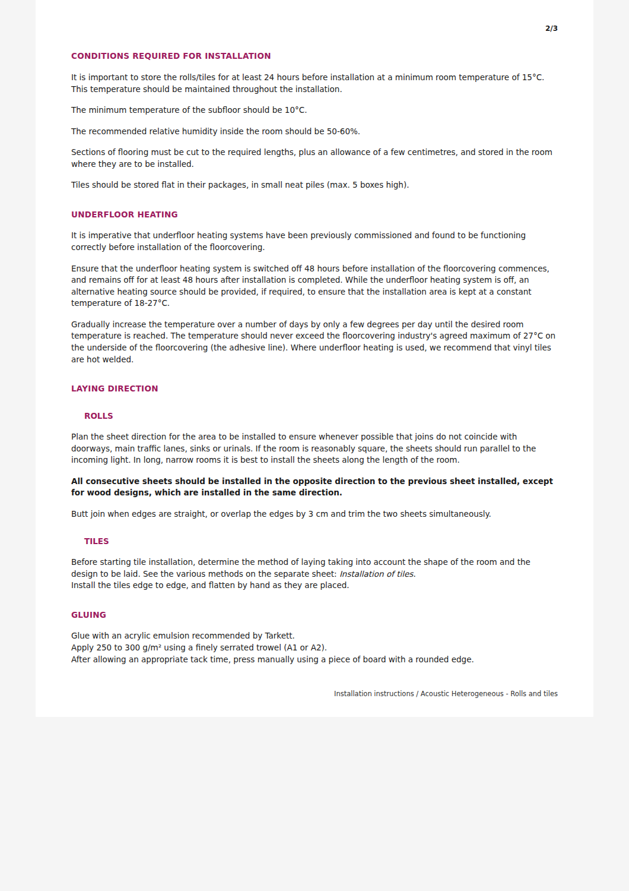2/3
CONDITIONS REQUIRED FOR INSTALLATION
It is important to store the rolls/tiles for at least 24 hours before installation at a minimum room temperature of 15°C. This temperature should be maintained throughout the installation.
The minimum temperature of the subfloor should be 10°C.
The recommended relative humidity inside the room should be 50-60%.
Sections of flooring must be cut to the required lengths, plus an allowance of a few centimetres, and stored in the room where they are to be installed.
Tiles should be stored flat in their packages, in small neat piles (max. 5 boxes high).
UNDERFLOOR HEATING
It is imperative that underfloor heating systems have been previously commissioned and found to be functioning correctly before installation of the floorcovering.
Ensure that the underfloor heating system is switched off 48 hours before installation of the floorcovering commences, and remains off for at least 48 hours after installation is completed. While the underfloor heating system is off, an alternative heating source should be provided, if required, to ensure that the installation area is kept at a constant temperature of 18-27°C.
Gradually increase the temperature over a number of days by only a few degrees per day until the desired room temperature is reached. The temperature should never exceed the floorcovering industry's agreed maximum of 27°C on the underside of the floorcovering (the adhesive line). Where underfloor heating is used, we recommend that vinyl tiles are hot welded.
LAYING DIRECTION
ROLLS
Plan the sheet direction for the area to be installed to ensure whenever possible that joins do not coincide with doorways, main traffic lanes, sinks or urinals. If the room is reasonably square, the sheets should run parallel to the incoming light. In long, narrow rooms it is best to install the sheets along the length of the room.
All consecutive sheets should be installed in the opposite direction to the previous sheet installed, except for wood designs, which are installed in the same direction.
Butt join when edges are straight, or overlap the edges by 3 cm and trim the two sheets simultaneously.
TILES
Before starting tile installation, determine the method of laying taking into account the shape of the room and the design to be laid. See the various methods on the separate sheet: Installation of tiles.
Install the tiles edge to edge, and flatten by hand as they are placed.
GLUING
Glue with an acrylic emulsion recommended by Tarkett.
Apply 250 to 300 g/m² using a finely serrated trowel (A1 or A2).
After allowing an appropriate tack time, press manually using a piece of board with a rounded edge.
Installation instructions / Acoustic Heterogeneous - Rolls and tiles